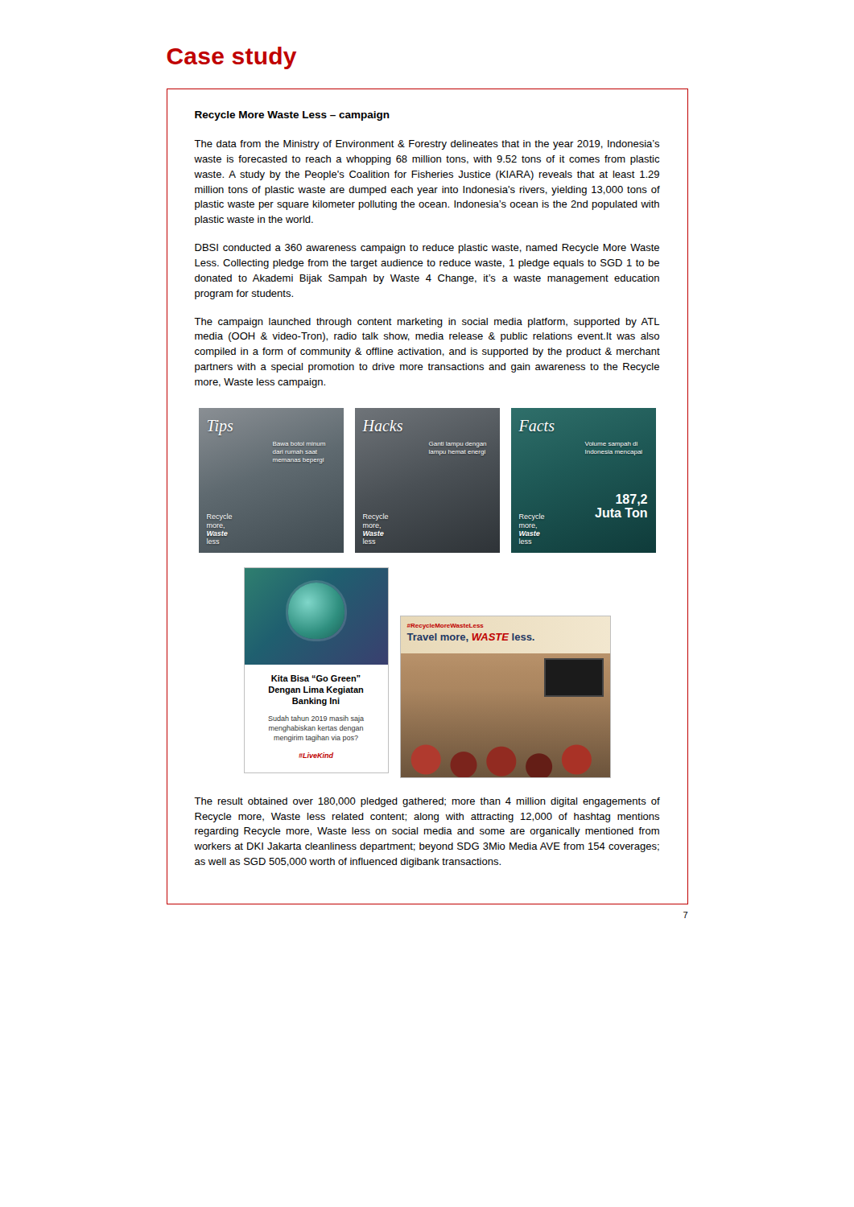Case study
Recycle More Waste Less – campaign
The data from the Ministry of Environment & Forestry delineates that in the year 2019, Indonesia’s waste is forecasted to reach a whopping 68 million tons, with 9.52 tons of it comes from plastic waste. A study by the People's Coalition for Fisheries Justice (KIARA) reveals that at least 1.29 million tons of plastic waste are dumped each year into Indonesia's rivers, yielding 13,000 tons of plastic waste per square kilometer polluting the ocean. Indonesia’s ocean is the 2nd populated with plastic waste in the world.
DBSI conducted a 360 awareness campaign to reduce plastic waste, named Recycle More Waste Less. Collecting pledge from the target audience to reduce waste, 1 pledge equals to SGD 1 to be donated to Akademi Bijak Sampah by Waste 4 Change, it’s a waste management education program for students.
The campaign launched through content marketing in social media platform, supported by ATL media (OOH & video-Tron), radio talk show, media release & public relations event.It was also compiled in a form of community & offline activation, and is supported by the product & merchant partners with a special promotion to drive more transactions and gain awareness to the Recycle more, Waste less campaign.
Tips
Bawa botol minum dari rumah saat memanas bepergi
Recycle more, Waste less
Hacks
Ganti lampu dengan lampu hemat energi
Recycle more, Waste less
Facts
Volume sampah di Indonesia mencapai
187,2
Juta Ton
Recycle more, Waste less
Kita Bisa “Go Green”
Dengan Lima Kegiatan
Banking Ini
Sudah tahun 2019 masih saja menghabiskan kertas dengan mengirim tagihan via pos?
#LiveKind
#RecycleMoreWasteLess
Travel more, WASTE less.
The result obtained over 180,000 pledged gathered; more than 4 million digital engagements of Recycle more, Waste less related content; along with attracting 12,000 of hashtag mentions regarding Recycle more, Waste less on social media and some are organically mentioned from workers at DKI Jakarta cleanliness department; beyond SDG 3Mio Media AVE from 154 coverages; as well as SGD 505,000 worth of influenced digibank transactions.
7